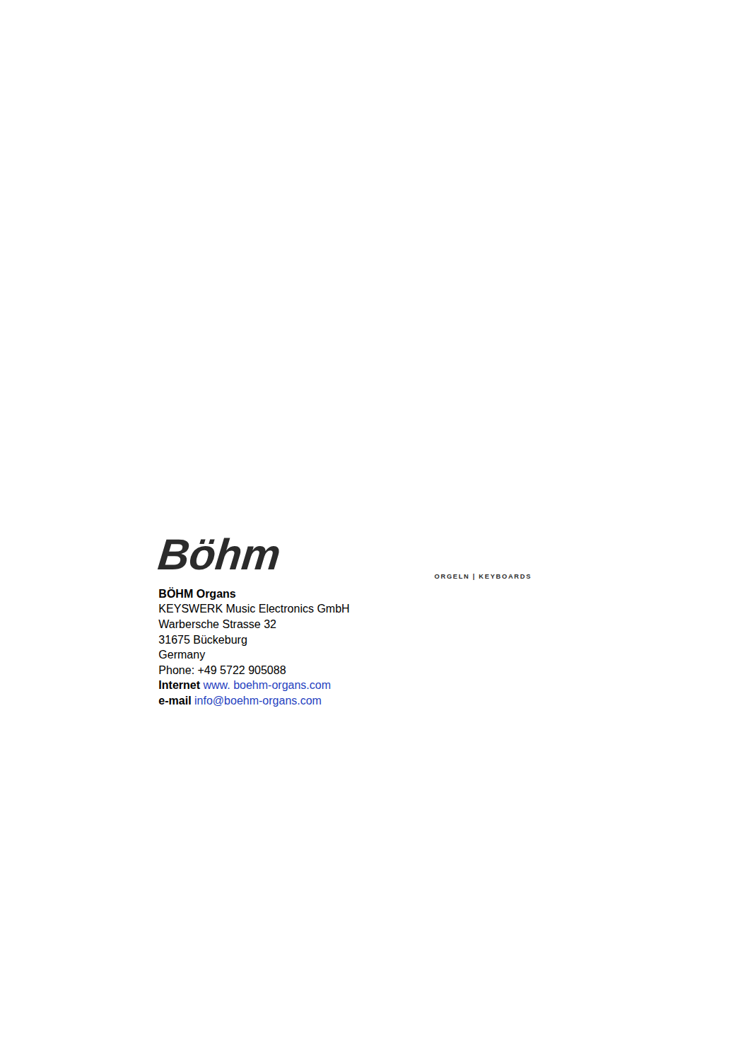Böhm ORGELN | KEYBOARDS
BÖHM Organs
KEYSWERK Music Electronics GmbH
Warbersche Strasse 32
31675 Bückeburg
Germany
Phone: +49 5722 905088
Internet www. boehm-organs.com
e-mail info@boehm-organs.com